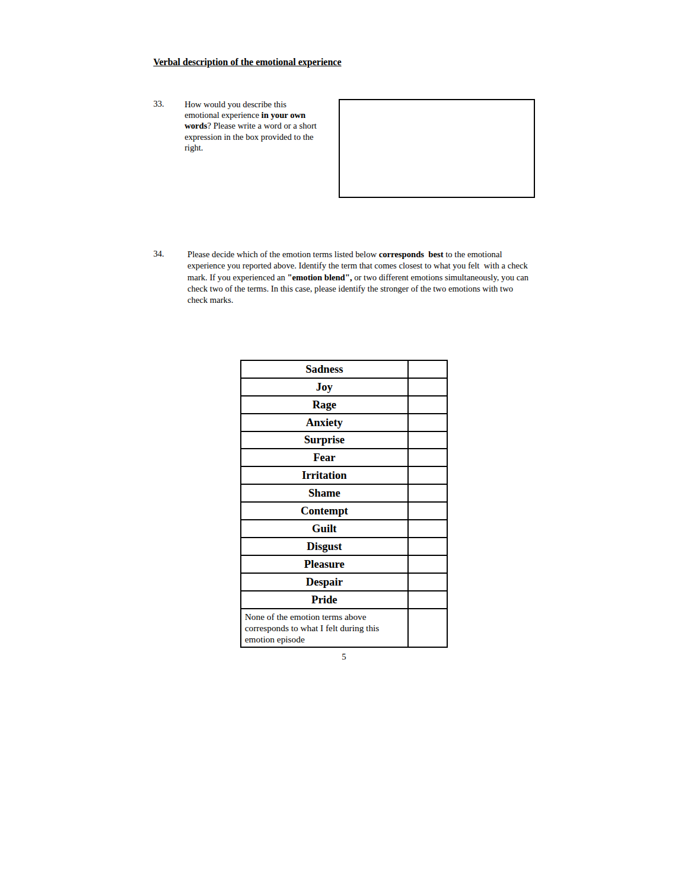Verbal description of the emotional experience
33.
How would you describe this emotional experience in your own words? Please write a word or a short expression in the box provided to the right.
34.
Please decide which of the emotion terms listed below corresponds best to the emotional experience you reported above. Identify the term that comes closest to what you felt with a check mark. If you experienced an "emotion blend", or two different emotions simultaneously, you can check two of the terms. In this case, please identify the stronger of the two emotions with two check marks.
| Sadness | |
| Joy | |
| Rage | |
| Anxiety | |
| Surprise | |
| Fear | |
| Irritation | |
| Shame | |
| Contempt | |
| Guilt | |
| Disgust | |
| Pleasure | |
| Despair | |
| Pride | |
| None of the emotion terms above corresponds to what I felt during this emotion episode | |
5